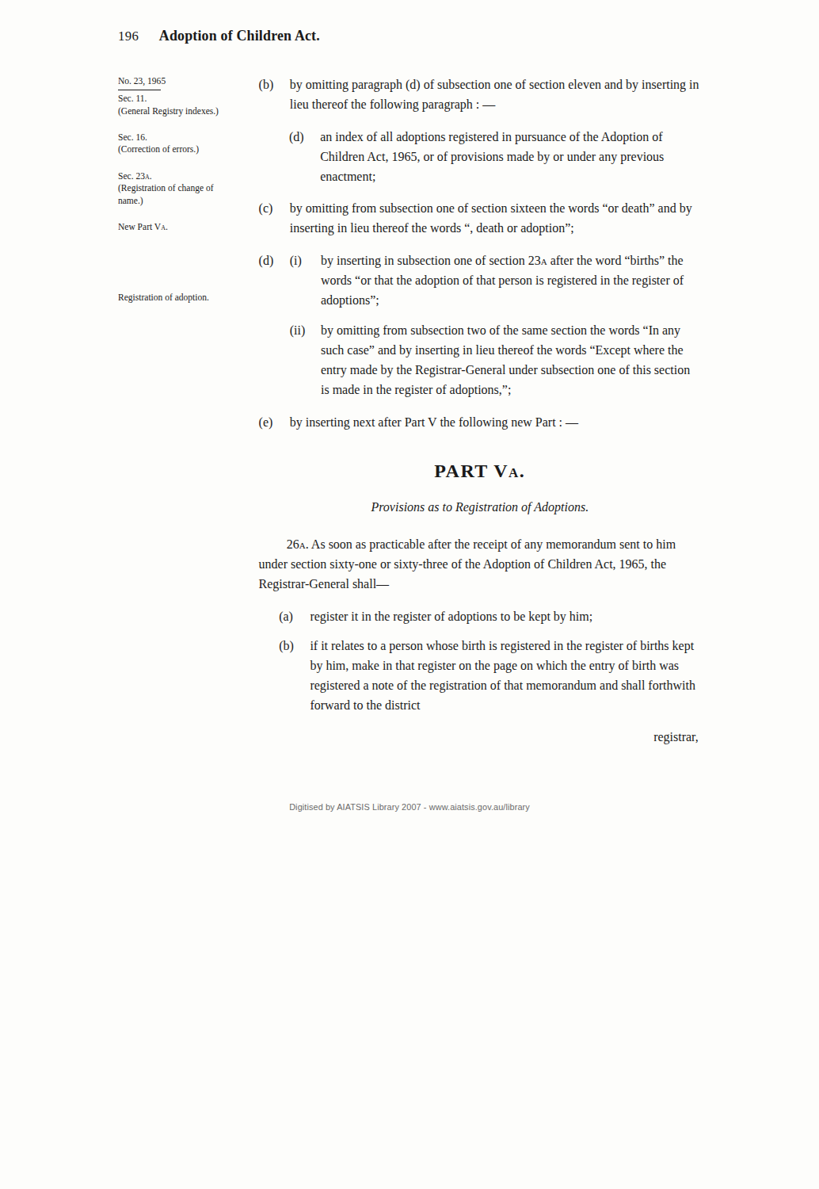196 Adoption of Children Act.
No. 23, 1965 Sec. 11. (General Registry indexes.)
Sec. 16. (Correction of errors.)
Sec. 23a. (Registration of change of name.)
New Part Va.
Registration of adoption.
(b)
by omitting paragraph (d) of subsection one of section eleven and by inserting in lieu thereof the following paragraph : —
(d)
an index of all adoptions registered in pursuance of the Adoption of Children Act, 1965, or of provisions made by or under any previous enactment;
(c)
by omitting from subsection one of section sixteen the words “or death” and by inserting in lieu thereof the words “, death or adoption”;
(d)
(i)
by inserting in subsection one of section 23a after the word “births” the words “or that the adoption of that person is registered in the register of adoptions”;
(ii)
by omitting from subsection two of the same section the words “In any such case” and by inserting in lieu thereof the words “Except where the entry made by the Registrar-General under subsection one of this section is made in the register of adoptions,”;
(e)
by inserting next after Part V the following new Part : —
PART Va.
Provisions as to Registration of Adoptions.
26a. As soon as practicable after the receipt of any memorandum sent to him under section sixty-one or sixty-three of the Adoption of Children Act, 1965, the Registrar-General shall—
(a)
register it in the register of adoptions to be kept by him;
(b)
if it relates to a person whose birth is registered in the register of births kept by him, make in that register on the page on which the entry of birth was registered a note of the registration of that memorandum and shall forthwith forward to the district
registrar,
Digitised by AIATSIS Library 2007 - www.aiatsis.gov.au/library